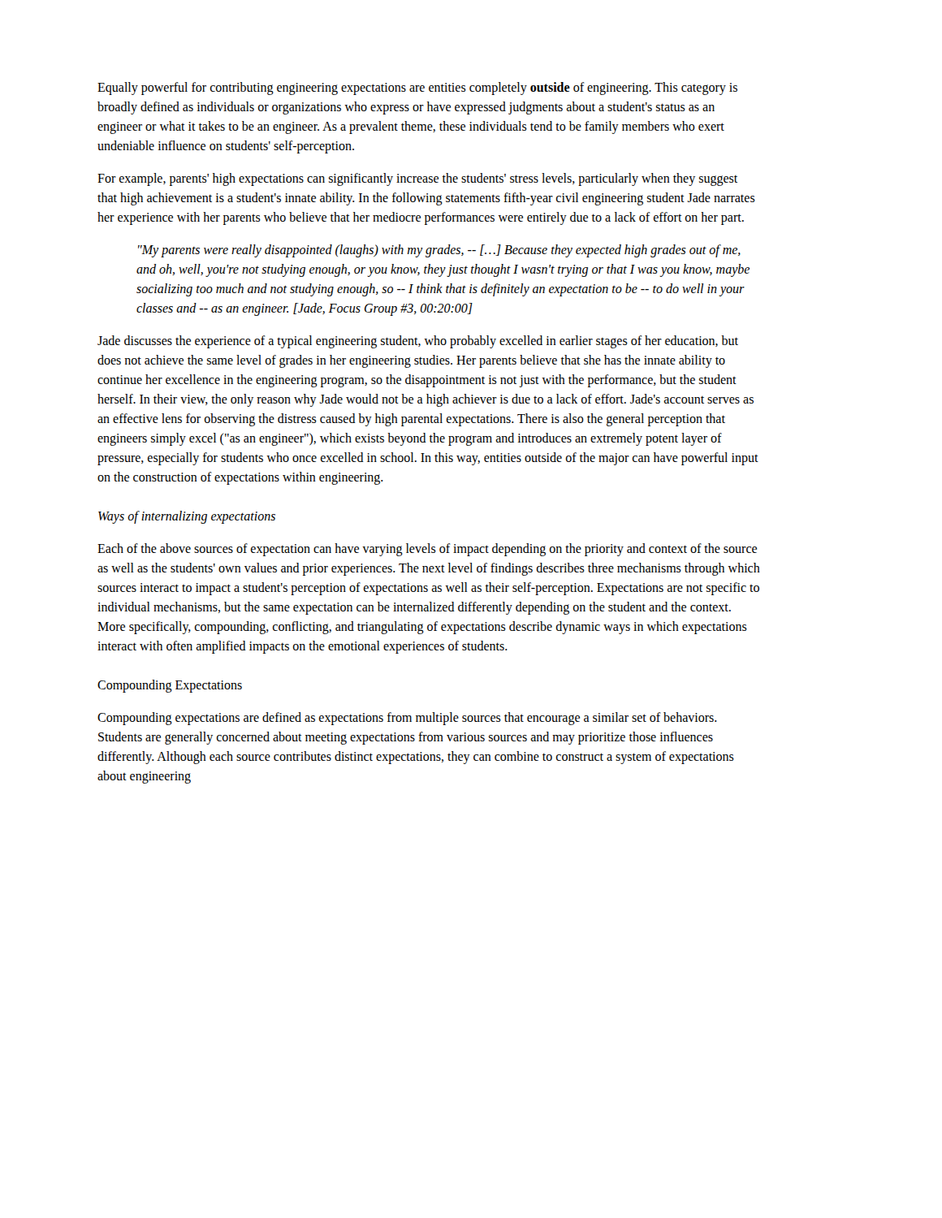Equally powerful for contributing engineering expectations are entities completely outside of engineering. This category is broadly defined as individuals or organizations who express or have expressed judgments about a student's status as an engineer or what it takes to be an engineer. As a prevalent theme, these individuals tend to be family members who exert undeniable influence on students' self-perception.
For example, parents' high expectations can significantly increase the students' stress levels, particularly when they suggest that high achievement is a student's innate ability. In the following statements fifth-year civil engineering student Jade narrates her experience with her parents who believe that her mediocre performances were entirely due to a lack of effort on her part.
"My parents were really disappointed (laughs) with my grades, -- […] Because they expected high grades out of me, and oh, well, you're not studying enough, or you know, they just thought I wasn't trying or that I was you know, maybe socializing too much and not studying enough, so -- I think that is definitely an expectation to be -- to do well in your classes and -- as an engineer. [Jade, Focus Group #3, 00:20:00]
Jade discusses the experience of a typical engineering student, who probably excelled in earlier stages of her education, but does not achieve the same level of grades in her engineering studies. Her parents believe that she has the innate ability to continue her excellence in the engineering program, so the disappointment is not just with the performance, but the student herself. In their view, the only reason why Jade would not be a high achiever is due to a lack of effort. Jade's account serves as an effective lens for observing the distress caused by high parental expectations. There is also the general perception that engineers simply excel ("as an engineer"), which exists beyond the program and introduces an extremely potent layer of pressure, especially for students who once excelled in school. In this way, entities outside of the major can have powerful input on the construction of expectations within engineering.
Ways of internalizing expectations
Each of the above sources of expectation can have varying levels of impact depending on the priority and context of the source as well as the students' own values and prior experiences. The next level of findings describes three mechanisms through which sources interact to impact a student's perception of expectations as well as their self-perception. Expectations are not specific to individual mechanisms, but the same expectation can be internalized differently depending on the student and the context. More specifically, compounding, conflicting, and triangulating of expectations describe dynamic ways in which expectations interact with often amplified impacts on the emotional experiences of students.
Compounding Expectations
Compounding expectations are defined as expectations from multiple sources that encourage a similar set of behaviors. Students are generally concerned about meeting expectations from various sources and may prioritize those influences differently. Although each source contributes distinct expectations, they can combine to construct a system of expectations about engineering